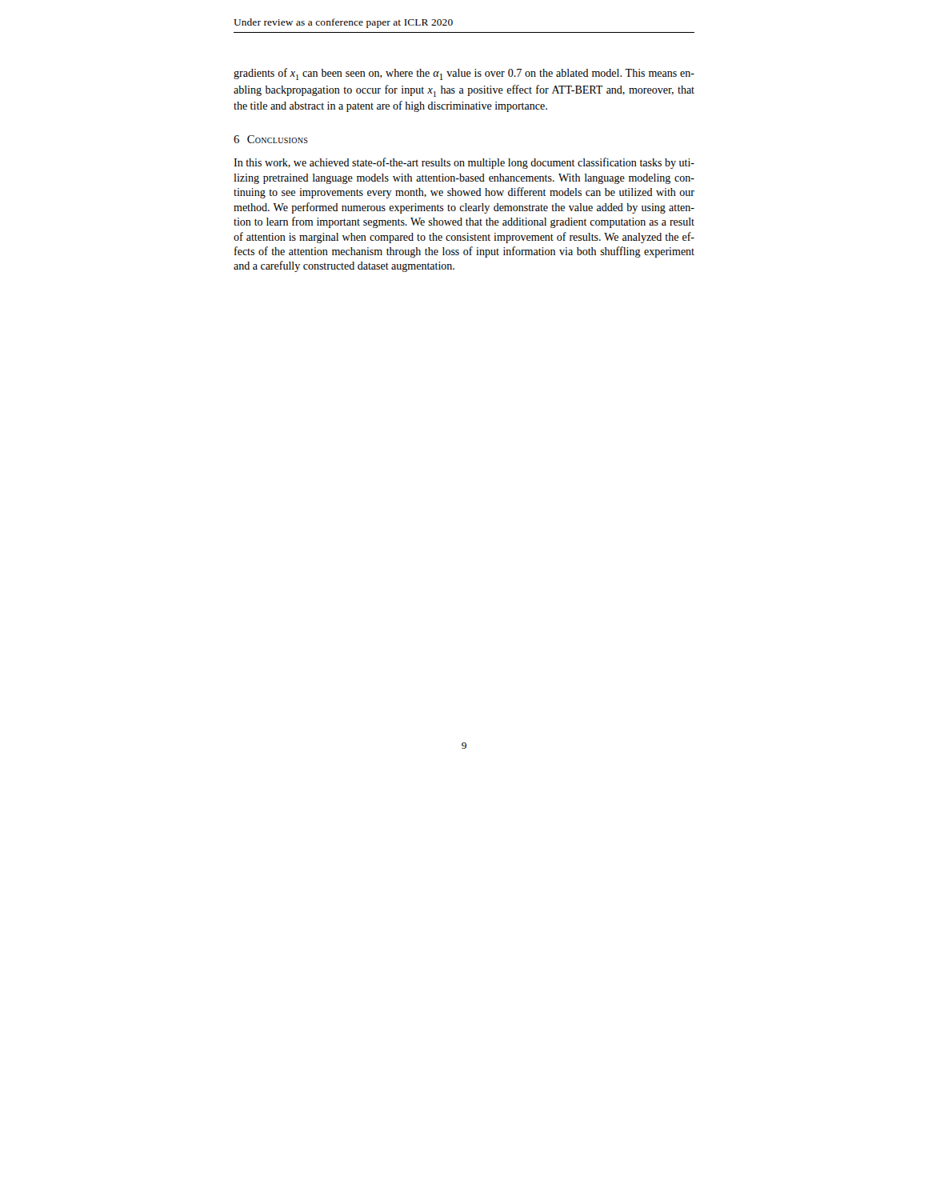Under review as a conference paper at ICLR 2020
gradients of x1 can been seen on, where the α1 value is over 0.7 on the ablated model. This means enabling backpropagation to occur for input x1 has a positive effect for ATT-BERT and, moreover, that the title and abstract in a patent are of high discriminative importance.
6 Conclusions
In this work, we achieved state-of-the-art results on multiple long document classification tasks by utilizing pretrained language models with attention-based enhancements. With language modeling continuing to see improvements every month, we showed how different models can be utilized with our method. We performed numerous experiments to clearly demonstrate the value added by using attention to learn from important segments. We showed that the additional gradient computation as a result of attention is marginal when compared to the consistent improvement of results. We analyzed the effects of the attention mechanism through the loss of input information via both shuffling experiment and a carefully constructed dataset augmentation.
9